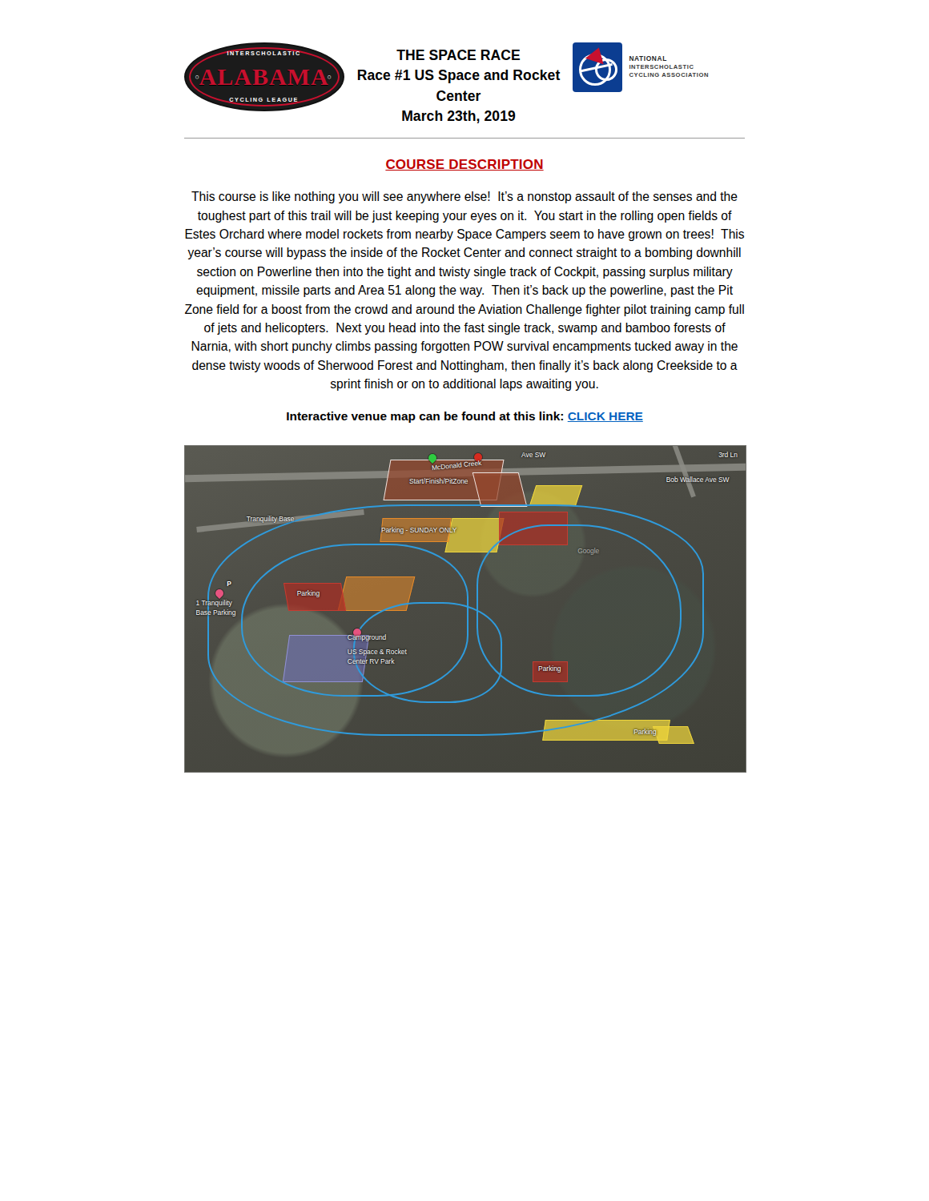Interscholastic
Cycling League
○
○
ALABAMA
THE SPACE RACE
Race #1 US Space and Rocket Center
March 23th, 2019
National
Interscholastic
Cycling Association
COURSE DESCRIPTION
This course is like nothing you will see anywhere else! It’s a nonstop assault of the senses and the toughest part of this trail will be just keeping your eyes on it. You start in the rolling open fields of Estes Orchard where model rockets from nearby Space Campers seem to have grown on trees! This year’s course will bypass the inside of the Rocket Center and connect straight to a bombing downhill section on Powerline then into the tight and twisty single track of Cockpit, passing surplus military equipment, missile parts and Area 51 along the way. Then it’s back up the powerline, past the Pit Zone field for a boost from the crowd and around the Aviation Challenge fighter pilot training camp full of jets and helicopters. Next you head into the fast single track, swamp and bamboo forests of Narnia, with short punchy climbs passing forgotten POW survival encampments tucked away in the dense twisty woods of Sherwood Forest and Nottingham, then finally it’s back along Creekside to a sprint finish or on to additional laps awaiting you.
Interactive venue map can be found at this link: CLICK HERE
McDonald Creek
Start/Finish/PitZone
Bob Wallace Ave SW
Ave SW
3rd Ln
Tranquility Base
Parking - SUNDAY ONLY
Parking
1 Tranquility
Base Parking
P
Campground
US Space & Rocket
Center RV Park
Parking
Parking
Google